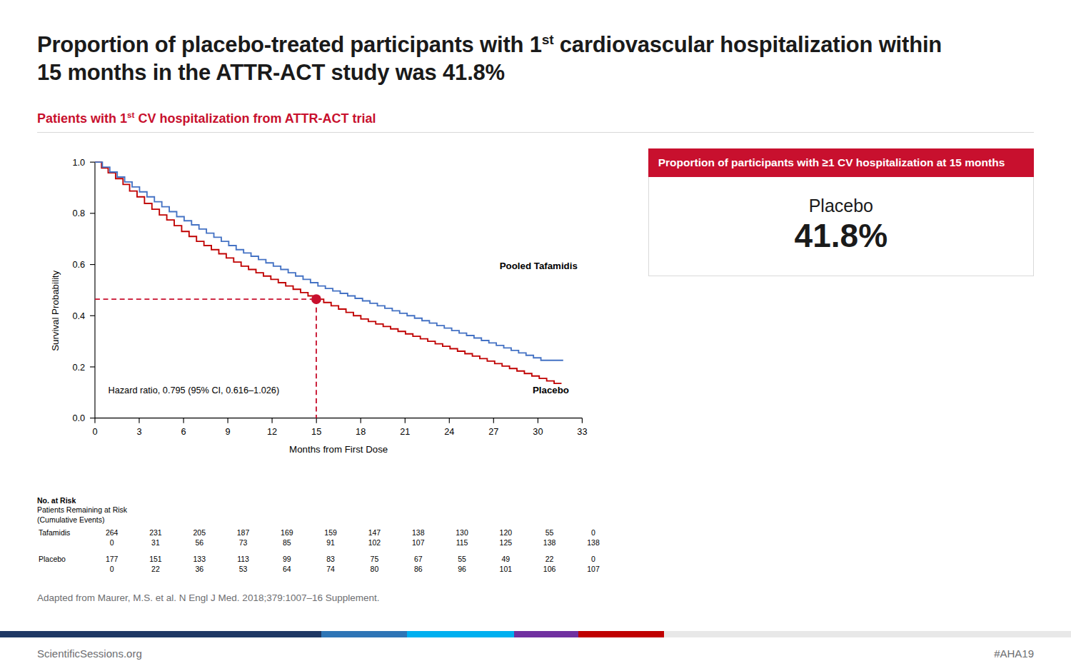Proportion of placebo-treated participants with 1st cardiovascular hospitalization within 15 months in the ATTR-ACT study was 41.8%
Patients with 1st CV hospitalization from ATTR-ACT trial
1.0 0.8 0.6 0.4 0.2 0.0 Survival Probability 0 3 6 9 12 15 18 21 24 27 30 33 Months from First Dose Pooled Tafamidis Placebo Hazard ratio, 0.795 (95% CI, 0.616–1.026)
No. at Risk Patients Remaining at Risk (Cumulative Events)
| Tafamidis | 264 | 231 | 205 | 187 | 169 | 159 | 147 | 138 | 130 | 120 | 55 | 0 |
| | 0 | 31 | 56 | 73 | 85 | 91 | 102 | 107 | 115 | 125 | 138 | 138 |
| Placebo | 177 | 151 | 133 | 113 | 99 | 83 | 75 | 67 | 55 | 49 | 22 | 0 |
| | 0 | 22 | 36 | 53 | 64 | 74 | 80 | 86 | 96 | 101 | 106 | 107 |
Proportion of participants with ≥1 CV hospitalization at 15 months
Placebo
41.8%
Adapted from Maurer, M.S. et al. N Engl J Med. 2018;379:1007–16 Supplement.
ScientificSessions.org
#AHA19